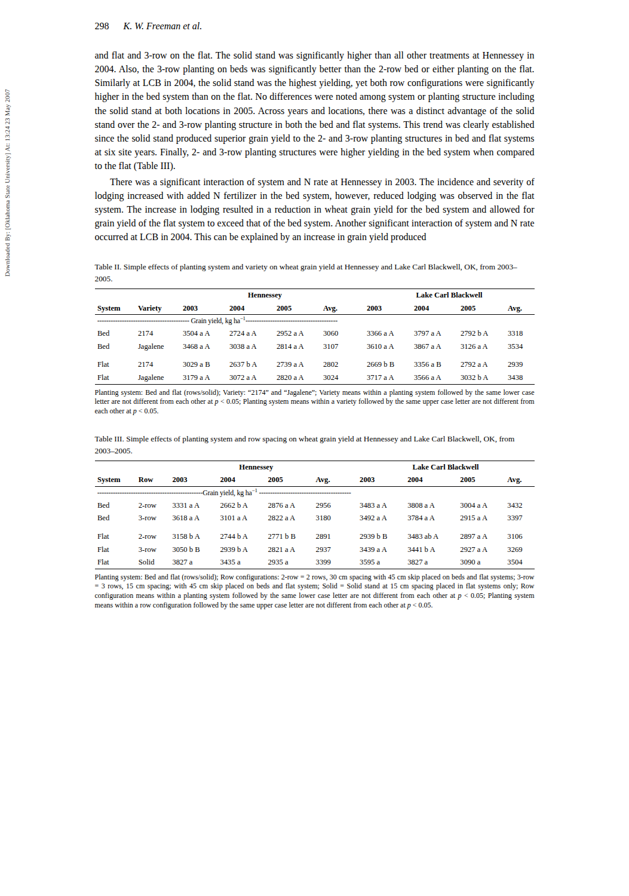Downloaded By: [Oklahoma State University] At: 13:24 23 May 2007
298 K. W. Freeman et al.
and flat and 3-row on the flat. The solid stand was significantly higher than all other treatments at Hennessey in 2004. Also, the 3-row planting on beds was significantly better than the 2-row bed or either planting on the flat. Similarly at LCB in 2004, the solid stand was the highest yielding, yet both row configurations were significantly higher in the bed system than on the flat. No differences were noted among system or planting structure including the solid stand at both locations in 2005. Across years and locations, there was a distinct advantage of the solid stand over the 2- and 3-row planting structure in both the bed and flat systems. This trend was clearly established since the solid stand produced superior grain yield to the 2- and 3-row planting structures in bed and flat systems at six site years. Finally, 2- and 3-row planting structures were higher yielding in the bed system when compared to the flat (Table III).
There was a significant interaction of system and N rate at Hennessey in 2003. The incidence and severity of lodging increased with added N fertilizer in the bed system, however, reduced lodging was observed in the flat system. The increase in lodging resulted in a reduction in wheat grain yield for the bed system and allowed for grain yield of the flat system to exceed that of the bed system. Another significant interaction of system and N rate occurred at LCB in 2004. This can be explained by an increase in grain yield produced
Table II. Simple effects of planting system and variety on wheat grain yield at Hennessey and Lake Carl Blackwell, OK, from 2003–2005.
| | Hennessey | | Lake Carl Blackwell |
| --- | --- | --- | --- |
| System | Variety | 2003 | 2004 | 2005 | Avg. | | 2003 | 2004 | 2005 | Avg. |
| ----------------------------------------- Grain yield, kg ha −1 ----------------------------------------- |
| Bed | 2174 | 3504 a A | 2724 a A | 2952 a A | 3060 | | 3366 a A | 3797 a A | 2792 b A | 3318 |
| Bed | Jagalene | 3468 a A | 3038 a A | 2814 a A | 3107 | | 3610 a A | 3867 a A | 3126 a A | 3534 |
| Flat | 2174 | 3029 a B | 2637 b A | 2739 a A | 2802 | | 2669 b B | 3356 a B | 2792 a A | 2939 |
| Flat | Jagalene | 3179 a A | 3072 a A | 2820 a A | 3024 | | 3717 a A | 3566 a A | 3032 b A | 3438 |
Planting system: Bed and flat (rows/solid); Variety: “2174” and “Jagalene”; Variety means within a planting system followed by the same lower case letter are not different from each other at p < 0.05; Planting system means within a variety followed by the same upper case letter are not different from each other at p < 0.05.
Table III. Simple effects of planting system and row spacing on wheat grain yield at Hennessey and Lake Carl Blackwell, OK, from 2003–2005.
| | Hennessey | | Lake Carl Blackwell |
| --- | --- | --- | --- |
| System | Row | 2003 | 2004 | 2005 | Avg. | | 2003 | 2004 | 2005 | Avg. |
| -----------------------------------------------Grain yield, kg ha −1 ----------------------------------------- |
| Bed | 2-row | 3331 a A | 2662 b A | 2876 a A | 2956 | | 3483 a A | 3808 a A | 3004 a A | 3432 |
| Bed | 3-row | 3618 a A | 3101 a A | 2822 a A | 3180 | | 3492 a A | 3784 a A | 2915 a A | 3397 |
| Flat | 2-row | 3158 b A | 2744 b A | 2771 b B | 2891 | | 2939 b B | 3483 ab A | 2897 a A | 3106 |
| Flat | 3-row | 3050 b B | 2939 b A | 2821 a A | 2937 | | 3439 a A | 3441 b A | 2927 a A | 3269 |
| Flat | Solid | 3827 a | 3435 a | 2935 a | 3399 | | 3595 a | 3827 a | 3090 a | 3504 |
Planting system: Bed and flat (rows/solid); Row configurations: 2-row = 2 rows, 30 cm spacing with 45 cm skip placed on beds and flat systems; 3-row = 3 rows, 15 cm spacing; with 45 cm skip placed on beds and flat system; Solid = Solid stand at 15 cm spacing placed in flat systems only; Row configuration means within a planting system followed by the same lower case letter are not different from each other at p < 0.05; Planting system means within a row configuration followed by the same upper case letter are not different from each other at p < 0.05.